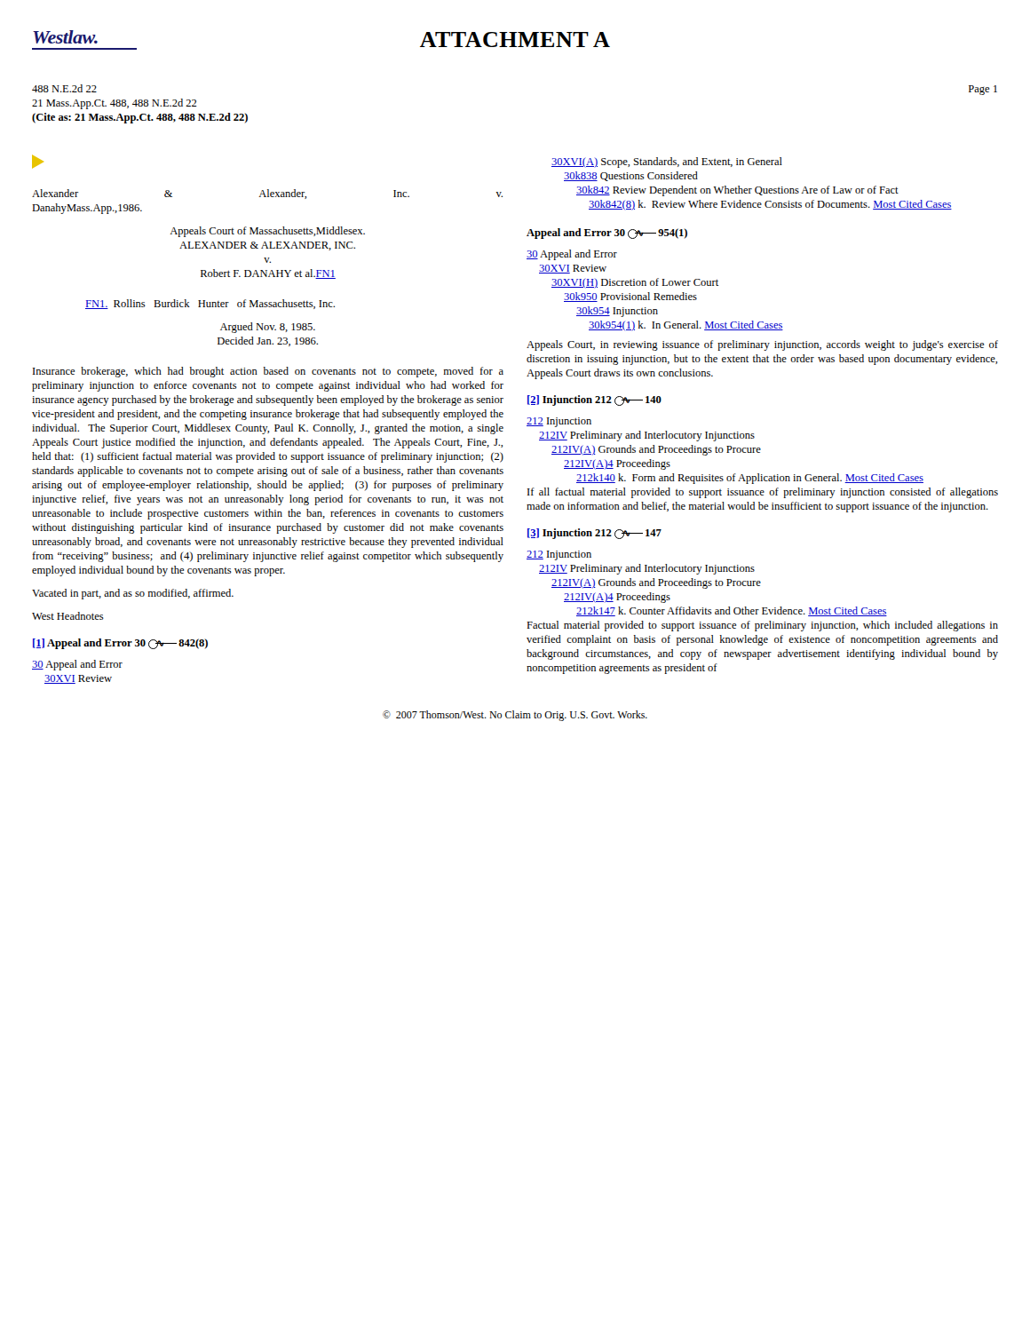Westlaw.
ATTACHMENT A
Page 1
488 N.E.2d 22
21 Mass.App.Ct. 488, 488 N.E.2d 22
(Cite as: 21 Mass.App.Ct. 488, 488 N.E.2d 22)
Alexander&Alexander, Inc. v.
DanahyMass.App.,1986.
Appeals Court of Massachusetts,Middlesex.
ALEXANDER & ALEXANDER, INC.
v.
Robert F. DANAHY et al.FN1
FN1. Rollins Burdick Hunter of Massachusetts, Inc.
Argued Nov. 8, 1985.
Decided Jan. 23, 1986.
Insurance brokerage, which had brought action based on covenants not to compete, moved for a preliminary injunction to enforce covenants not to compete against individual who had worked for insurance agency purchased by the brokerage and subsequently been employed by the brokerage as senior vice-president and president, and the competing insurance brokerage that had subsequently employed the individual. The Superior Court, Middlesex County, Paul K. Connolly, J., granted the motion, a single Appeals Court justice modified the injunction, and defendants appealed. The Appeals Court, Fine, J., held that: (1) sufficient factual material was provided to support issuance of preliminary injunction; (2) standards applicable to covenants not to compete arising out of sale of a business, rather than covenants arising out of employee-employer relationship, should be applied; (3) for purposes of preliminary injunctive relief, five years was not an unreasonably long period for covenants to run, it was not unreasonable to include prospective customers within the ban, references in covenants to customers without distinguishing particular kind of insurance purchased by customer did not make covenants unreasonably broad, and covenants were not unreasonably restrictive because they prevented individual from “receiving” business; and (4) preliminary injunctive relief against competitor which subsequently employed individual bound by the covenants was proper.
Vacated in part, and as so modified, affirmed.
West Headnotes
[1] Appeal and Error 30 ∿842(8)
30 Appeal and Error
30XVI Review
30XVI(A) Scope, Standards, and Extent, in General
30k838 Questions Considered
30k842 Review Dependent on Whether Questions Are of Law or of Fact
30k842(8) k. Review Where Evidence Consists of Documents. Most Cited Cases
Appeal and Error 30 ∿954(1)
30 Appeal and Error
30XVI Review
30XVI(H) Discretion of Lower Court
30k950 Provisional Remedies
30k954 Injunction
30k954(1) k. In General. Most Cited Cases
Appeals Court, in reviewing issuance of preliminary injunction, accords weight to judge's exercise of discretion in issuing injunction, but to the extent that the order was based upon documentary evidence, Appeals Court draws its own conclusions.
[2] Injunction 212 ∿140
212 Injunction
212IV Preliminary and Interlocutory Injunctions
212IV(A) Grounds and Proceedings to Procure
212IV(A)4 Proceedings
212k140 k. Form and Requisites of Application in General. Most Cited Cases
If all factual material provided to support issuance of preliminary injunction consisted of allegations made on information and belief, the material would be insufficient to support issuance of the injunction.
[3] Injunction 212 ∿147
212 Injunction
212IV Preliminary and Interlocutory Injunctions
212IV(A) Grounds and Proceedings to Procure
212IV(A)4 Proceedings
212k147 k. Counter Affidavits and Other Evidence. Most Cited Cases
Factual material provided to support issuance of preliminary injunction, which included allegations in verified complaint on basis of personal knowledge of existence of noncompetition agreements and background circumstances, and copy of newspaper advertisement identifying individual bound by noncompetition agreements as president of
© 2007 Thomson/West. No Claim to Orig. U.S. Govt. Works.